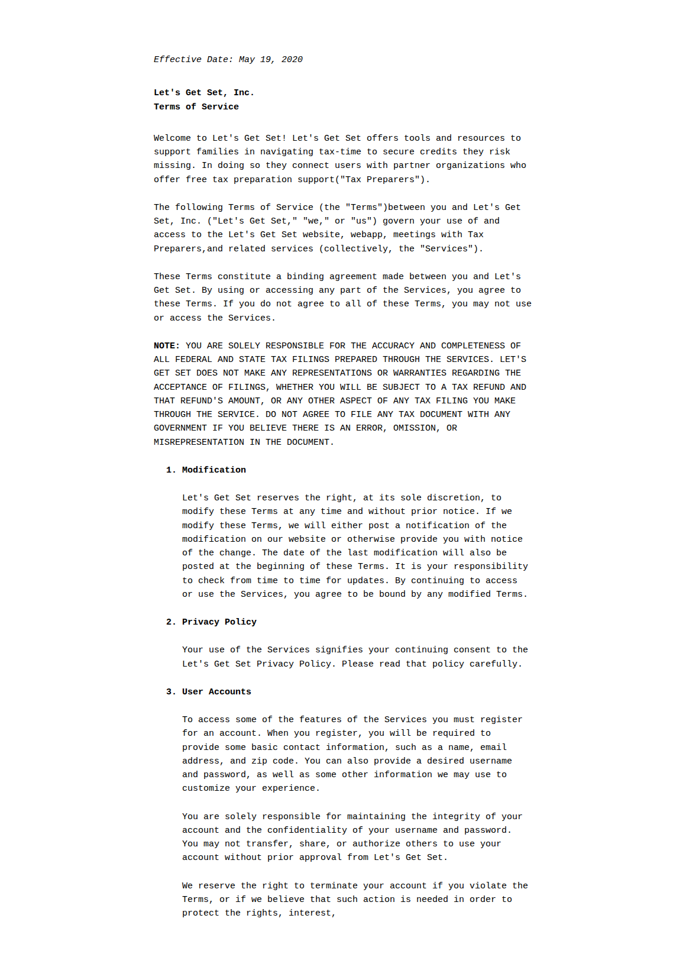Effective Date: May 19, 2020
Let's Get Set, Inc.
Terms of Service
Welcome to Let's Get Set! Let's Get Set offers tools and resources to support families in navigating tax-time to secure credits they risk missing. In doing so they connect users with partner organizations who offer free tax preparation support("Tax Preparers").
The following Terms of Service (the "Terms")between you and Let's Get Set, Inc. ("Let's Get Set," "we," or "us") govern your use of and access to the Let's Get Set website, webapp, meetings with Tax Preparers,and related services (collectively, the "Services").
These Terms constitute a binding agreement made between you and Let's Get Set. By using or accessing any part of the Services, you agree to these Terms. If you do not agree to all of these Terms, you may not use or access the Services.
NOTE: YOU ARE SOLELY RESPONSIBLE FOR THE ACCURACY AND COMPLETENESS OF ALL FEDERAL AND STATE TAX FILINGS PREPARED THROUGH THE SERVICES. LET'S GET SET DOES NOT MAKE ANY REPRESENTATIONS OR WARRANTIES REGARDING THE ACCEPTANCE OF FILINGS, WHETHER YOU WILL BE SUBJECT TO A TAX REFUND AND THAT REFUND'S AMOUNT, OR ANY OTHER ASPECT OF ANY TAX FILING YOU MAKE THROUGH THE SERVICE. DO NOT AGREE TO FILE ANY TAX DOCUMENT WITH ANY GOVERNMENT IF YOU BELIEVE THERE IS AN ERROR, OMISSION, OR MISREPRESENTATION IN THE DOCUMENT.
Modification
Let's Get Set reserves the right, at its sole discretion, to modify these Terms at any time and without prior notice. If we modify these Terms, we will either post a notification of the modification on our website or otherwise provide you with notice of the change. The date of the last modification will also be posted at the beginning of these Terms. It is your responsibility to check from time to time for updates. By continuing to access or use the Services, you agree to be bound by any modified Terms.
Privacy Policy
Your use of the Services signifies your continuing consent to the Let's Get Set Privacy Policy. Please read that policy carefully.
User Accounts
To access some of the features of the Services you must register for an account. When you register, you will be required to provide some basic contact information, such as a name, email address, and zip code. You can also provide a desired username and password, as well as some other information we may use to customize your experience.
You are solely responsible for maintaining the integrity of your account and the confidentiality of your username and password. You may not transfer, share, or authorize others to use your account without prior approval from Let's Get Set.
We reserve the right to terminate your account if you violate the Terms, or if we believe that such action is needed in order to protect the rights, interest,